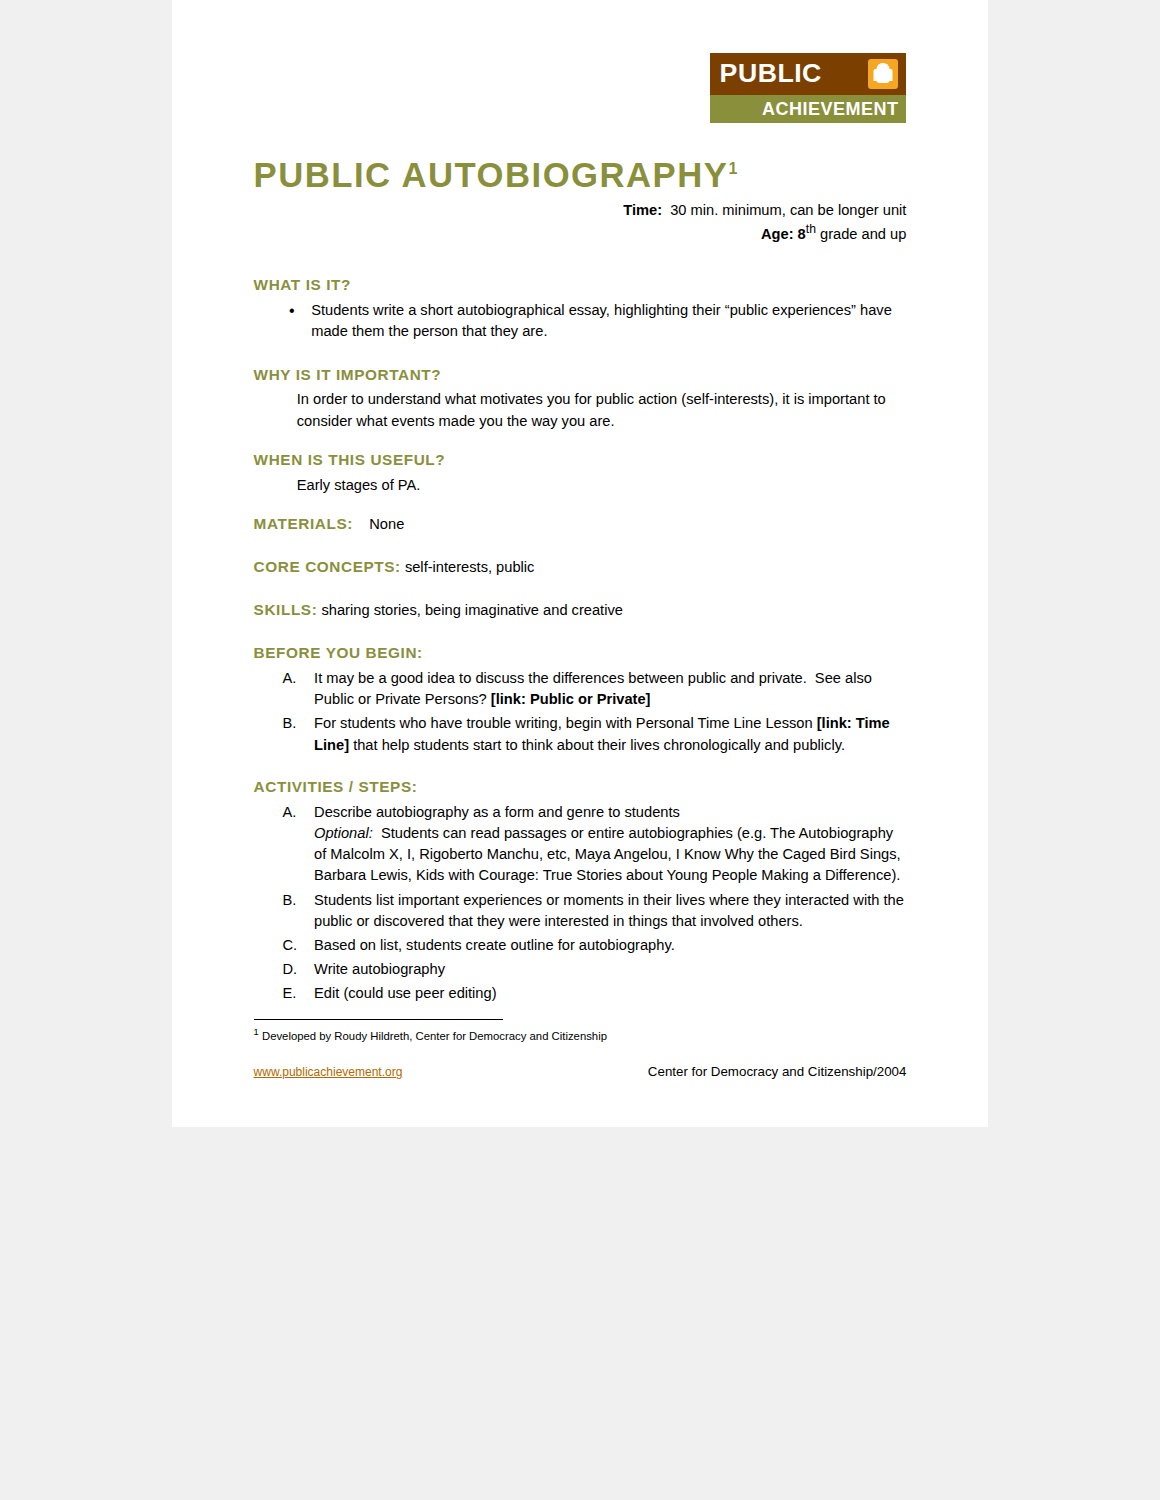PUBLIC
ACHIEVEMENT
PUBLIC AUTOBIOGRAPHY1
Time: 30 min. minimum, can be longer unit
Age: 8th grade and up
WHAT IS IT?
Students write a short autobiographical essay, highlighting their “public experiences” have made them the person that they are.
WHY IS IT IMPORTANT?
In order to understand what motivates you for public action (self-interests), it is important to consider what events made you the way you are.
WHEN IS THIS USEFUL?
Early stages of PA.
MATERIALS: None
CORE CONCEPTS: self-interests, public
SKILLS: sharing stories, being imaginative and creative
BEFORE YOU BEGIN:
It may be a good idea to discuss the differences between public and private. See also Public or Private Persons? [link: Public or Private]
For students who have trouble writing, begin with Personal Time Line Lesson [link: Time Line] that help students start to think about their lives chronologically and publicly.
ACTIVITIES / STEPS:
Describe autobiography as a form and genre to students
Optional: Students can read passages or entire autobiographies (e.g. The Autobiography of Malcolm X, I, Rigoberto Manchu, etc, Maya Angelou, I Know Why the Caged Bird Sings, Barbara Lewis, Kids with Courage: True Stories about Young People Making a Difference).
Students list important experiences or moments in their lives where they interacted with the public or discovered that they were interested in things that involved others.
Based on list, students create outline for autobiography.
Write autobiography
Edit (could use peer editing)
1 Developed by Roudy Hildreth, Center for Democracy and Citizenship
www.publicachievement.org Center for Democracy and Citizenship/2004